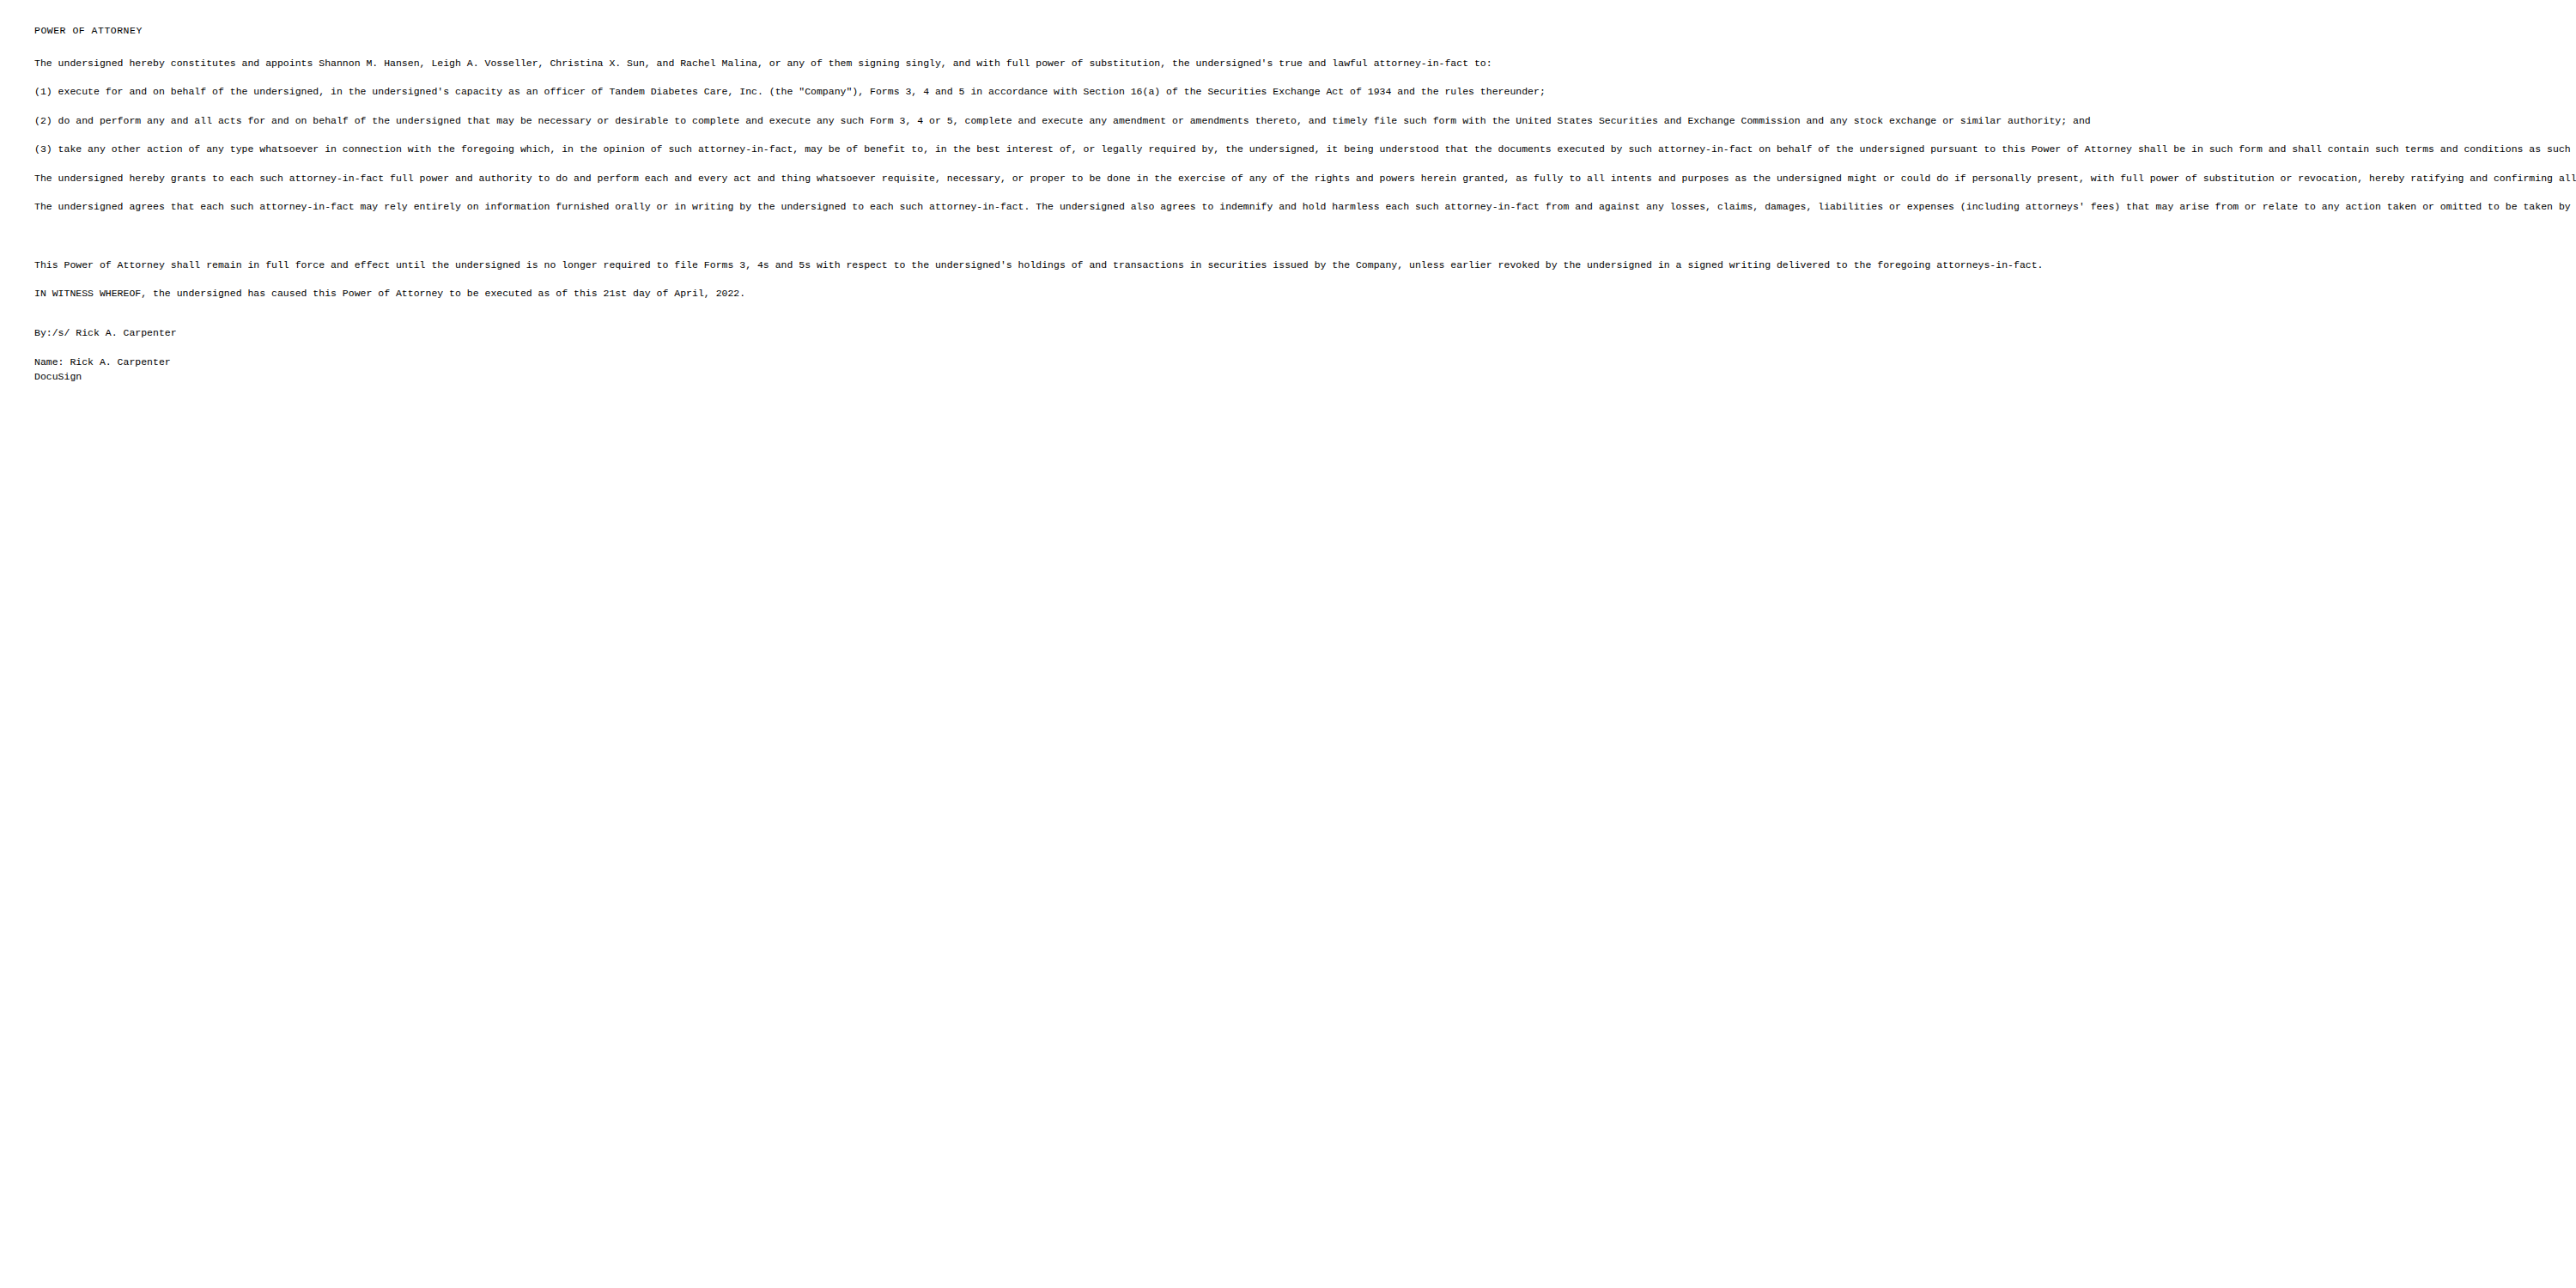POWER OF ATTORNEY
The undersigned hereby constitutes and appoints Shannon M. Hansen, Leigh A. Vosseller, Christina X. Sun, and Rachel Malina, or any of them signing singly, and with full power of substitution, the undersigned's true and lawful attorney-in-fact to:
(1) execute for and on behalf of the undersigned, in the undersigned's capacity as an officer of Tandem Diabetes Care, Inc. (the "Company"), Forms 3, 4 and 5 in accordance with Section 16(a) of the Securities Exchange Act of 1934 and the rules thereunder;
(2) do and perform any and all acts for and on behalf of the undersigned that may be necessary or desirable to complete and execute any such Form 3, 4 or 5, complete and execute any amendment or amendments thereto, and timely file such form with the United States Securities and Exchange Commission and any stock exchange or similar authority; and
(3) take any other action of any type whatsoever in connection with the foregoing which, in the opinion of such attorney-in-fact, may be of benefit to, in the best interest of, or legally required by, the undersigned, it being understood that the documents executed by such attorney-in-fact on behalf of the undersigned pursuant to this Power of Attorney shall be in such form and shall contain such terms and conditions as such attorney-in-fact may approve in such attorney-in-fact's discretion.
The undersigned hereby grants to each such attorney-in-fact full power and authority to do and perform each and every act and thing whatsoever requisite, necessary, or proper to be done in the exercise of any of the rights and powers herein granted, as fully to all intents and purposes as the undersigned might or could do if personally present, with full power of substitution or revocation, hereby ratifying and confirming all that such attorney-in-fact, or such attorney-in-fact's substitute or substitutes, shall lawfully do or cause to be done by virtue of this power of attorney and the rights and powers herein granted. The undersigned acknowledges that the foregoing attorneys-in-fact, in serving in such capacity at the request of the undersigned, are not assuming, nor is the Company assuming, any of the undersigned's responsibilities to comply with Section 16 of the Securities Exchange Act of 1934.
The undersigned agrees that each such attorney-in-fact may rely entirely on information furnished orally or in writing by the undersigned to each such attorney-in-fact. The undersigned also agrees to indemnify and hold harmless each such attorney-in-fact from and against any losses, claims, damages, liabilities or expenses (including attorneys' fees) that may arise from or relate to any action taken or omitted to be taken by such attorney-in-fact in good faith in reliance upon such information.
This Power of Attorney shall remain in full force and effect until the undersigned is no longer required to file Forms 3, 4s and 5s with respect to the undersigned's holdings of and transactions in securities issued by the Company, unless earlier revoked by the undersigned in a signed writing delivered to the foregoing attorneys-in-fact.
IN WITNESS WHEREOF, the undersigned has caused this Power of Attorney to be executed as of this 21st day of April, 2022.
By:/s/ Rick A. Carpenter
Name: Rick A. Carpenter
DocuSign